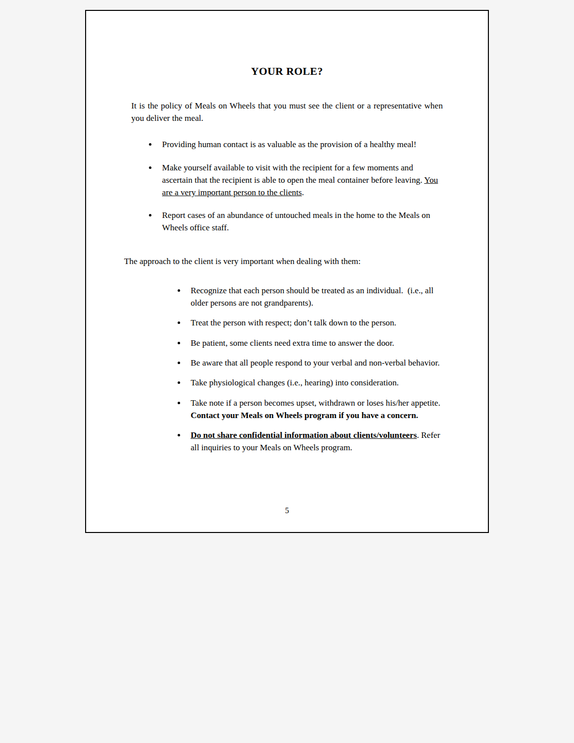YOUR ROLE?
It is the policy of Meals on Wheels that you must see the client or a representative when you deliver the meal.
Providing human contact is as valuable as the provision of a healthy meal!
Make yourself available to visit with the recipient for a few moments and ascertain that the recipient is able to open the meal container before leaving. You are a very important person to the clients.
Report cases of an abundance of untouched meals in the home to the Meals on Wheels office staff.
The approach to the client is very important when dealing with them:
Recognize that each person should be treated as an individual. (i.e., all older persons are not grandparents).
Treat the person with respect; don’t talk down to the person.
Be patient, some clients need extra time to answer the door.
Be aware that all people respond to your verbal and non-verbal behavior.
Take physiological changes (i.e., hearing) into consideration.
Take note if a person becomes upset, withdrawn or loses his/her appetite. Contact your Meals on Wheels program if you have a concern.
Do not share confidential information about clients/volunteers. Refer all inquiries to your Meals on Wheels program.
5